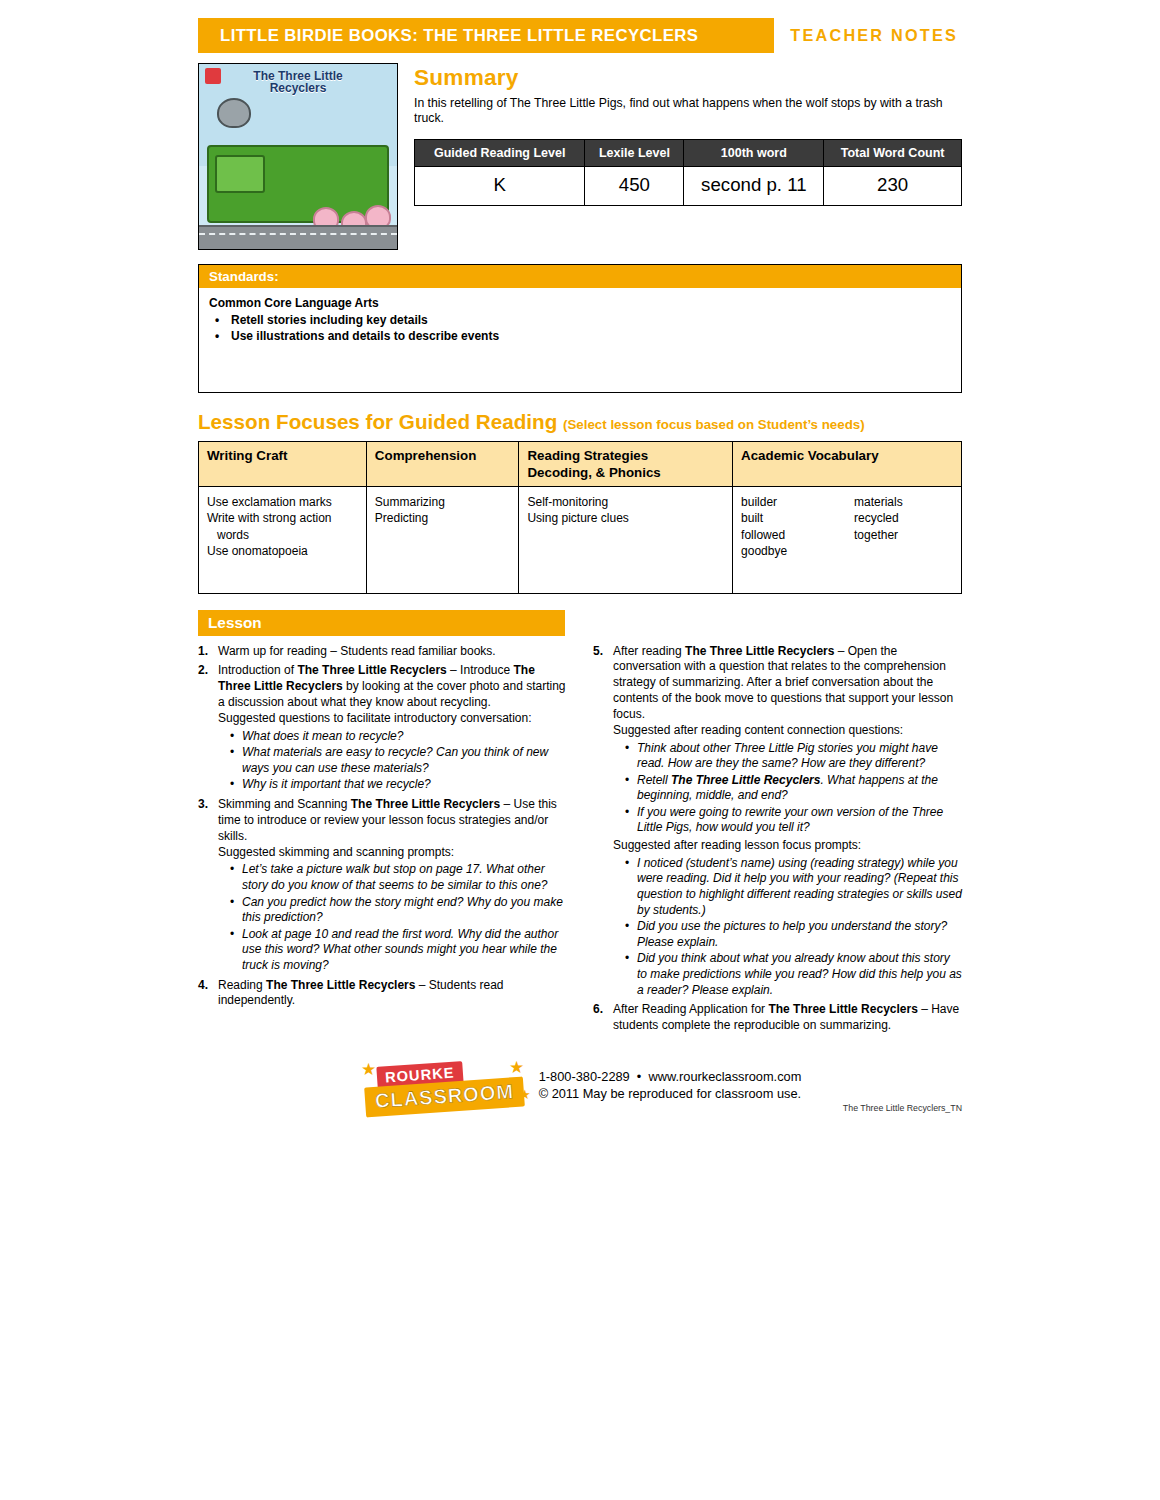LITTLE BIRDIE BOOKS: THE THREE LITTLE RECYCLERS
TEACHER NOTES
The Three Little Recyclers
Summary
In this retelling of The Three Little Pigs, find out what happens when the wolf stops by with a trash truck.
| Guided Reading Level | Lexile Level | 100th word | Total Word Count |
| --- | --- | --- | --- |
| K | 450 | second p. 11 | 230 |
Standards:
Common Core Language Arts
Retell stories including key details
Use illustrations and details to describe events
Lesson Focuses for Guided Reading (Select lesson focus based on Student’s needs)
| Writing Craft | Comprehension | Reading Strategies Decoding, & Phonics | Academic Vocabulary |
| --- | --- | --- | --- |
| Use exclamation marks Write with strong action words Use onomatopoeia | Summarizing Predicting | Self-monitoring Using picture clues | builder materials built recycled followed together goodbye |
Lesson
1. Warm up for reading – Students read familiar books.
2. Introduction of The Three Little Recyclers – Introduce The Three Little Recyclers by looking at the cover photo and starting a discussion about what they know about recycling.
Suggested questions to facilitate introductory conversation:
What does it mean to recycle?
What materials are easy to recycle? Can you think of new ways you can use these materials?
Why is it important that we recycle?
3. Skimming and Scanning The Three Little Recyclers – Use this time to introduce or review your lesson focus strategies and/or skills.
Suggested skimming and scanning prompts:
Let’s take a picture walk but stop on page 17. What other story do you know of that seems to be similar to this one?
Can you predict how the story might end? Why do you make this prediction?
Look at page 10 and read the first word. Why did the author use this word? What other sounds might you hear while the truck is moving?
4. Reading The Three Little Recyclers – Students read independently.
5. After reading The Three Little Recyclers – Open the conversation with a question that relates to the comprehension strategy of summarizing. After a brief conversation about the contents of the book move to questions that support your lesson focus.
Suggested after reading content connection questions:
Think about other Three Little Pig stories you might have read. How are they the same? How are they different?
Retell The Three Little Recyclers. What happens at the beginning, middle, and end?
If you were going to rewrite your own version of the Three Little Pigs, how would you tell it?
Suggested after reading lesson focus prompts:
I noticed (student’s name) using (reading strategy) while you were reading. Did it help you with your reading? (Repeat this question to highlight different reading strategies or skills used by students.)
Did you use the pictures to help you understand the story? Please explain.
Did you think about what you already know about this story to make predictions while you read? How did this help you as a reader? Please explain.
6. After Reading Application for The Three Little Recyclers – Have students complete the reproducible on summarizing.
★ ★ ★
ROURKE
CLASSROOM
1-800-380-2289 • www.rourkeclassroom.com
© 2011 May be reproduced for classroom use.
The Three Little Recyclers_TN